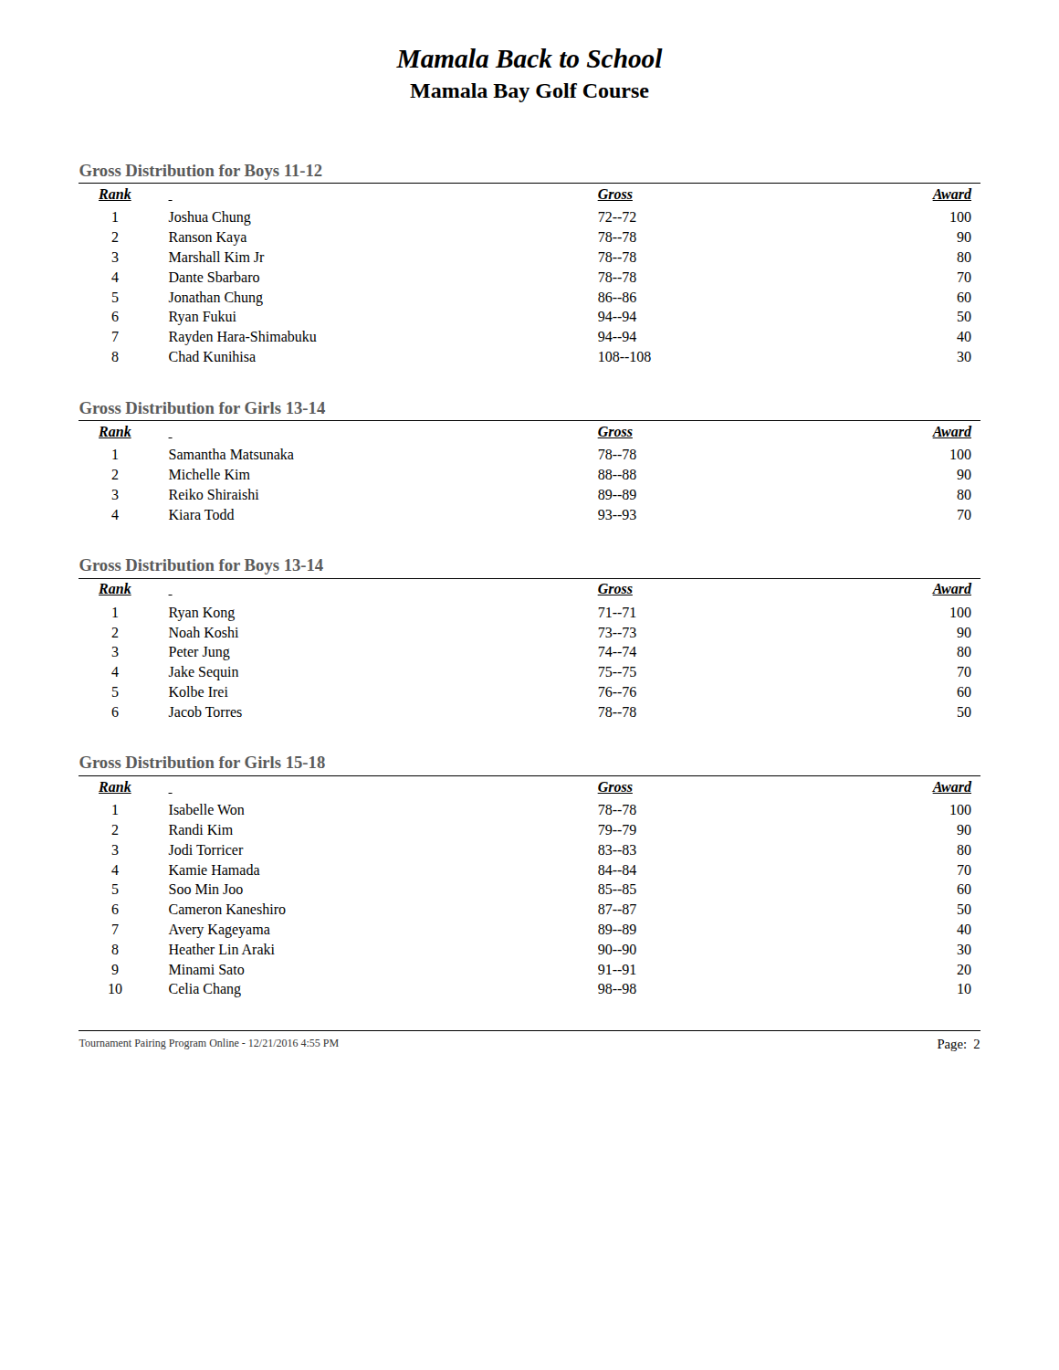Mamala Back to School
Mamala Bay Golf Course
Gross Distribution for Boys 11-12
| Rank | | Gross | Award |
| --- | --- | --- | --- |
| 1 | Joshua Chung | 72--72 | 100 |
| 2 | Ranson Kaya | 78--78 | 90 |
| 3 | Marshall Kim Jr | 78--78 | 80 |
| 4 | Dante Sbarbaro | 78--78 | 70 |
| 5 | Jonathan Chung | 86--86 | 60 |
| 6 | Ryan Fukui | 94--94 | 50 |
| 7 | Rayden Hara-Shimabuku | 94--94 | 40 |
| 8 | Chad Kunihisa | 108--108 | 30 |
Gross Distribution for Girls 13-14
| Rank | | Gross | Award |
| --- | --- | --- | --- |
| 1 | Samantha Matsunaka | 78--78 | 100 |
| 2 | Michelle Kim | 88--88 | 90 |
| 3 | Reiko Shiraishi | 89--89 | 80 |
| 4 | Kiara Todd | 93--93 | 70 |
Gross Distribution for Boys 13-14
| Rank | | Gross | Award |
| --- | --- | --- | --- |
| 1 | Ryan Kong | 71--71 | 100 |
| 2 | Noah Koshi | 73--73 | 90 |
| 3 | Peter Jung | 74--74 | 80 |
| 4 | Jake Sequin | 75--75 | 70 |
| 5 | Kolbe Irei | 76--76 | 60 |
| 6 | Jacob Torres | 78--78 | 50 |
Gross Distribution for Girls 15-18
| Rank | | Gross | Award |
| --- | --- | --- | --- |
| 1 | Isabelle Won | 78--78 | 100 |
| 2 | Randi Kim | 79--79 | 90 |
| 3 | Jodi Torricer | 83--83 | 80 |
| 4 | Kamie Hamada | 84--84 | 70 |
| 5 | Soo Min Joo | 85--85 | 60 |
| 6 | Cameron Kaneshiro | 87--87 | 50 |
| 7 | Avery Kageyama | 89--89 | 40 |
| 8 | Heather Lin Araki | 90--90 | 30 |
| 9 | Minami Sato | 91--91 | 20 |
| 10 | Celia Chang | 98--98 | 10 |
Tournament Pairing Program Online - 12/21/2016 4:55 PM Page: 2